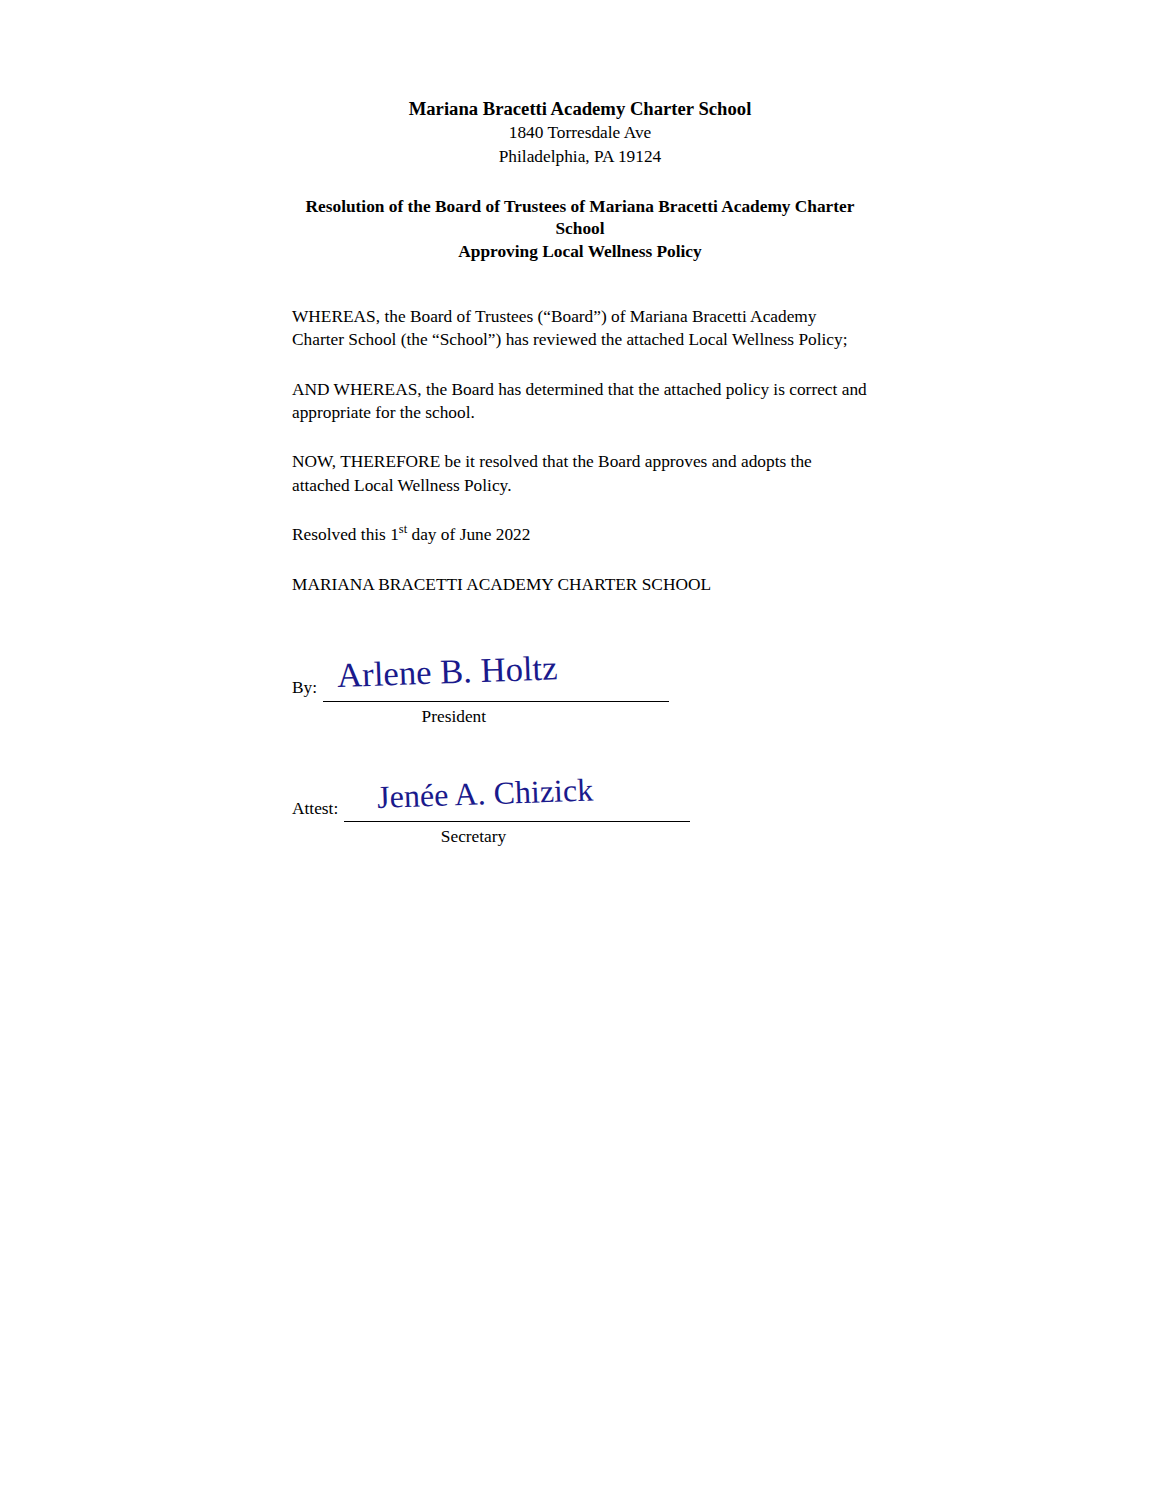Mariana Bracetti Academy Charter School
1840 Torresdale Ave
Philadelphia, PA 19124
Resolution of the Board of Trustees of Mariana Bracetti Academy Charter School
Approving Local Wellness Policy
WHEREAS, the Board of Trustees (“Board”) of Mariana Bracetti Academy Charter School (the “School”) has reviewed the attached Local Wellness Policy;
AND WHEREAS, the Board has determined that the attached policy is correct and appropriate for the school.
NOW, THEREFORE be it resolved that the Board approves and adopts the attached Local Wellness Policy.
Resolved this 1st day of June 2022
MARIANA BRACETTI ACADEMY CHARTER SCHOOL
By: Arlene B. Holtz
President
Attest: Jenée A. Chizick
Secretary